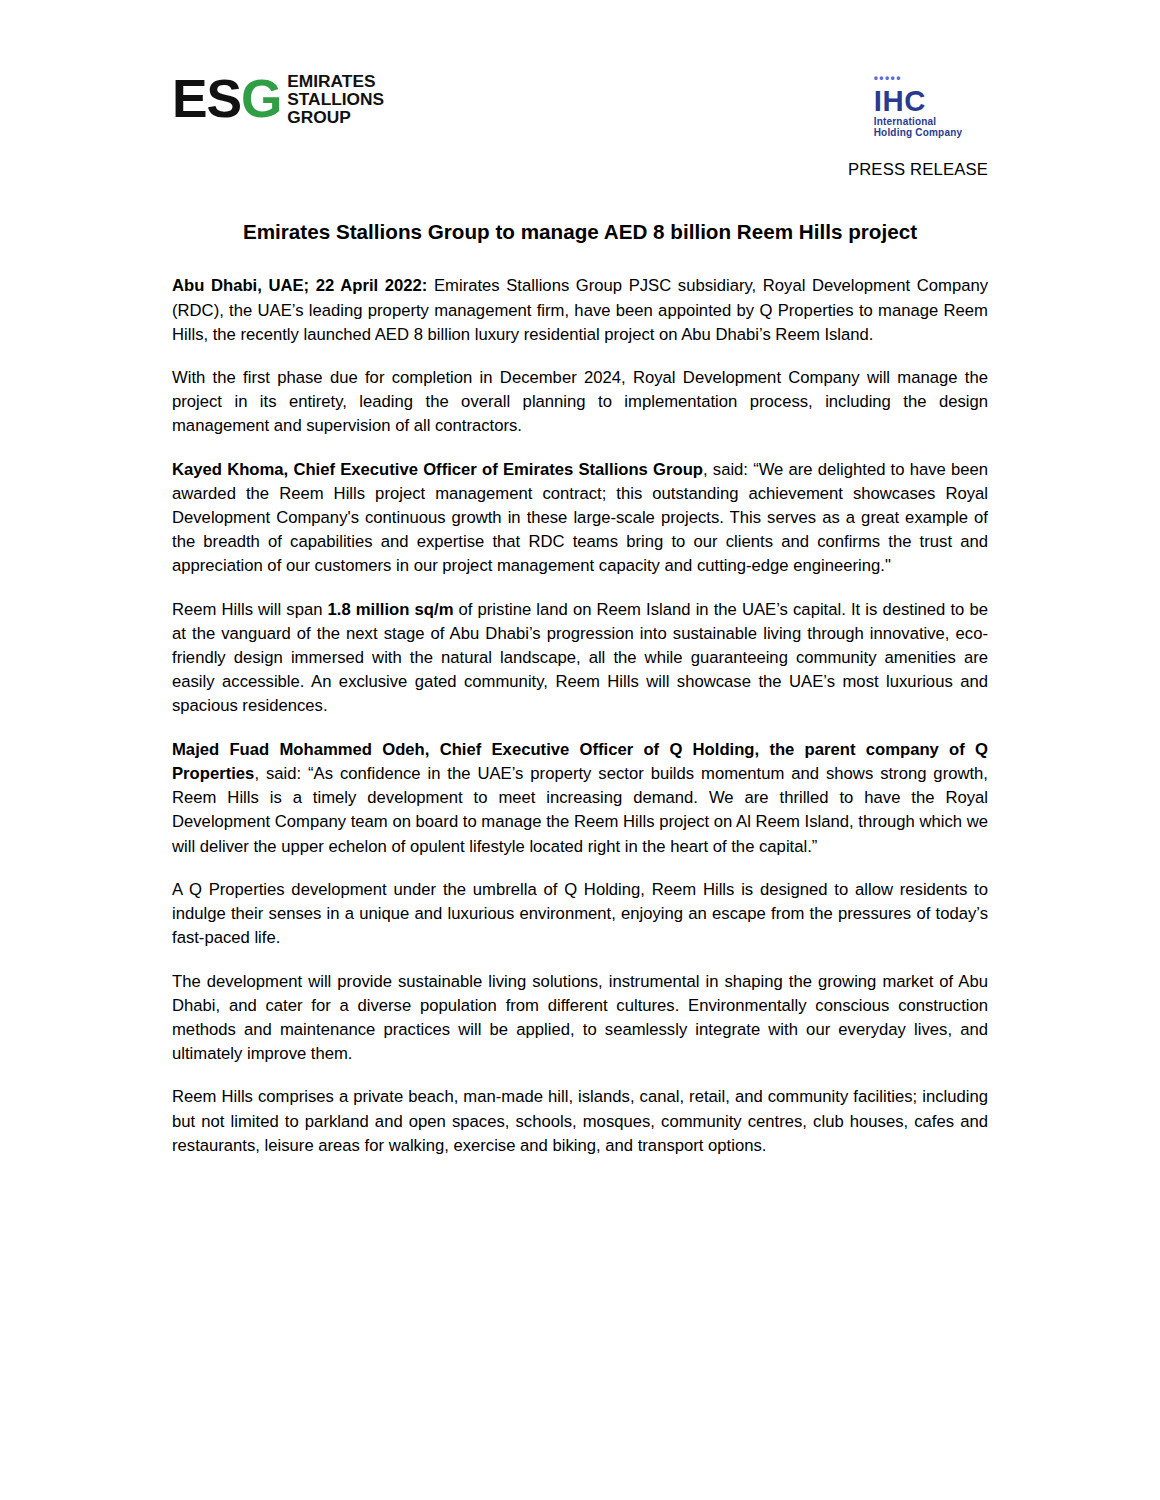ESG
Emirates
Stallions
Group
••••• IHC International
Holding Company
PRESS RELEASE
Emirates Stallions Group to manage AED 8 billion Reem Hills project
Abu Dhabi, UAE; 22 April 2022: Emirates Stallions Group PJSC subsidiary, Royal Development Company (RDC), the UAE’s leading property management firm, have been appointed by Q Properties to manage Reem Hills, the recently launched AED 8 billion luxury residential project on Abu Dhabi’s Reem Island.
With the first phase due for completion in December 2024, Royal Development Company will manage the project in its entirety, leading the overall planning to implementation process, including the design management and supervision of all contractors.
Kayed Khoma, Chief Executive Officer of Emirates Stallions Group, said: “We are delighted to have been awarded the Reem Hills project management contract; this outstanding achievement showcases Royal Development Company's continuous growth in these large-scale projects. This serves as a great example of the breadth of capabilities and expertise that RDC teams bring to our clients and confirms the trust and appreciation of our customers in our project management capacity and cutting-edge engineering."
Reem Hills will span 1.8 million sq/m of pristine land on Reem Island in the UAE’s capital. It is destined to be at the vanguard of the next stage of Abu Dhabi’s progression into sustainable living through innovative, eco-friendly design immersed with the natural landscape, all the while guaranteeing community amenities are easily accessible. An exclusive gated community, Reem Hills will showcase the UAE’s most luxurious and spacious residences.
Majed Fuad Mohammed Odeh, Chief Executive Officer of Q Holding, the parent company of Q Properties, said: “As confidence in the UAE’s property sector builds momentum and shows strong growth, Reem Hills is a timely development to meet increasing demand. We are thrilled to have the Royal Development Company team on board to manage the Reem Hills project on Al Reem Island, through which we will deliver the upper echelon of opulent lifestyle located right in the heart of the capital.”
A Q Properties development under the umbrella of Q Holding, Reem Hills is designed to allow residents to indulge their senses in a unique and luxurious environment, enjoying an escape from the pressures of today’s fast-paced life.
The development will provide sustainable living solutions, instrumental in shaping the growing market of Abu Dhabi, and cater for a diverse population from different cultures. Environmentally conscious construction methods and maintenance practices will be applied, to seamlessly integrate with our everyday lives, and ultimately improve them.
Reem Hills comprises a private beach, man-made hill, islands, canal, retail, and community facilities; including but not limited to parkland and open spaces, schools, mosques, community centres, club houses, cafes and restaurants, leisure areas for walking, exercise and biking, and transport options.